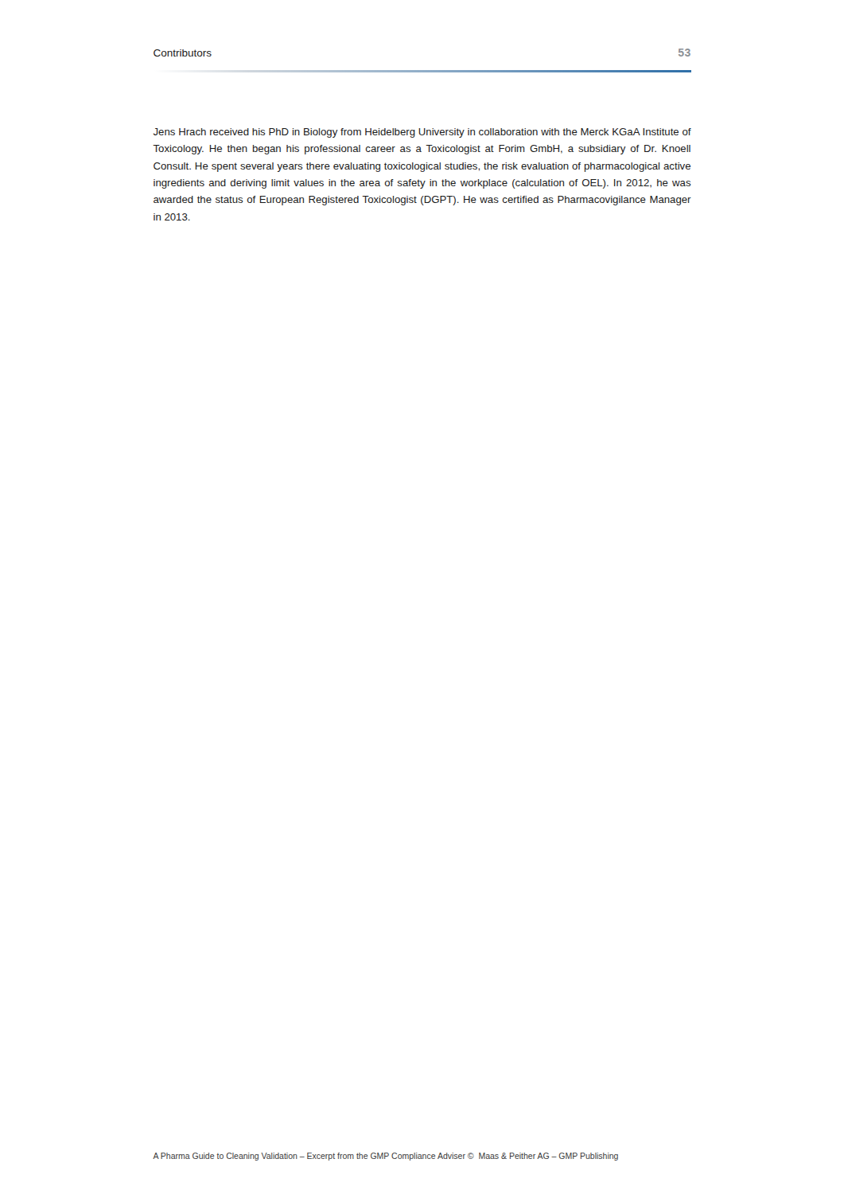Contributors 53
Jens Hrach received his PhD in Biology from Heidelberg University in collaboration with the Merck KGaA Institute of Toxicology. He then began his professional career as a Toxicologist at Forim GmbH, a subsidiary of Dr. Knoell Consult. He spent several years there evaluating toxicological studies, the risk evaluation of pharmacological active ingredients and deriving limit values in the area of safety in the workplace (calculation of OEL). In 2012, he was awarded the status of European Registered Toxicologist (DGPT). He was certified as Pharmacovigilance Manager in 2013.
A Pharma Guide to Cleaning Validation – Excerpt from the GMP Compliance Adviser © Maas & Peither AG – GMP Publishing